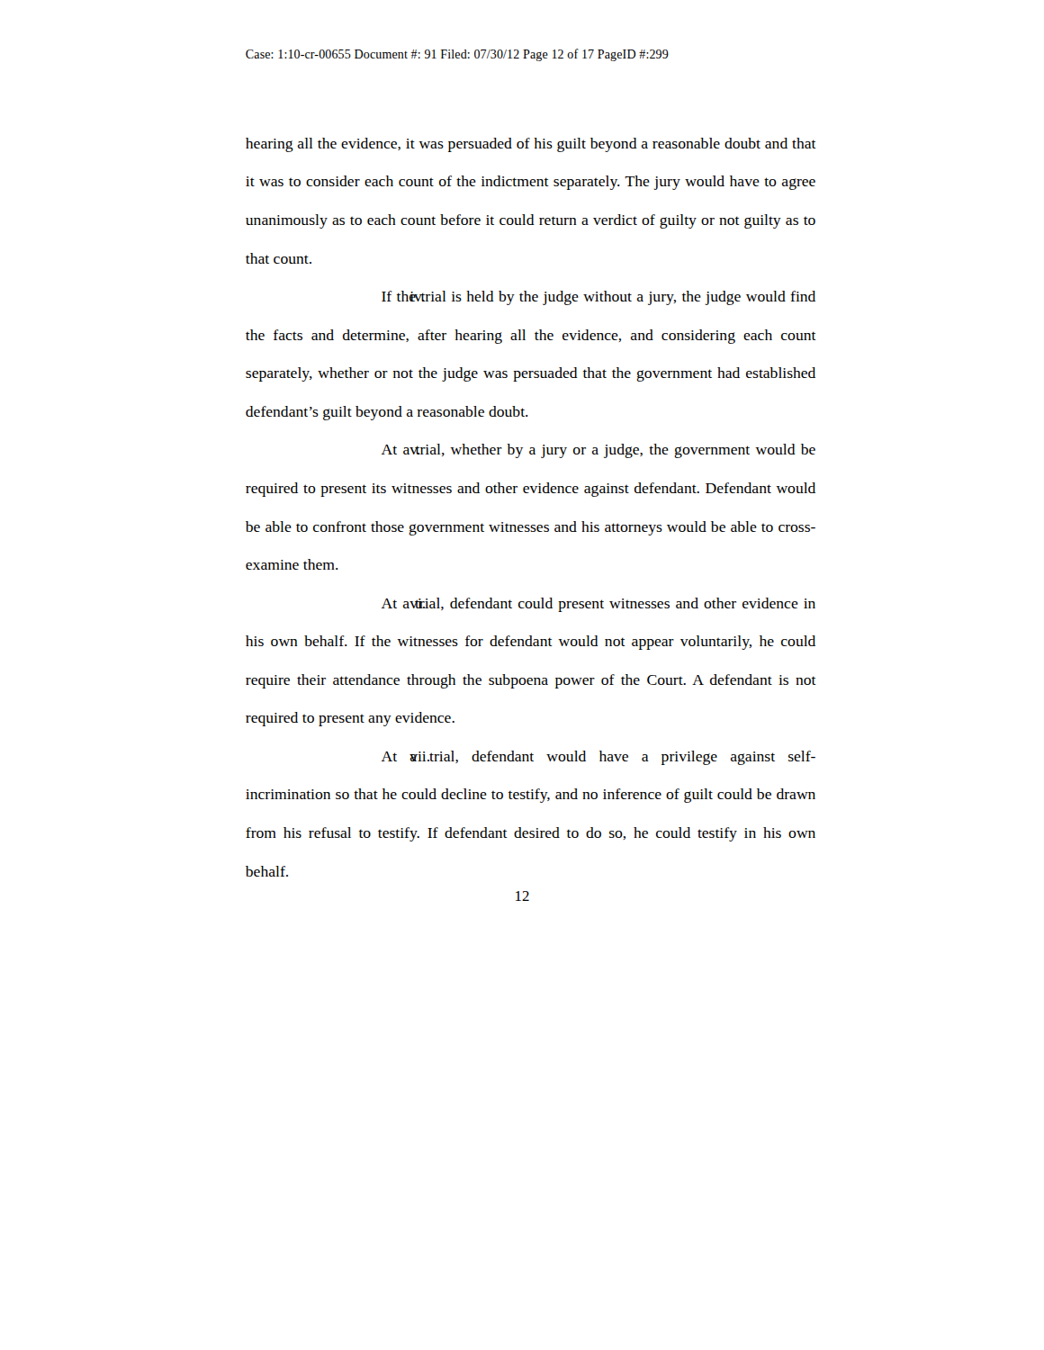Case: 1:10-cr-00655 Document #: 91 Filed: 07/30/12 Page 12 of 17 PageID #:299
hearing all the evidence, it was persuaded of his guilt beyond a reasonable doubt and that it was to consider each count of the indictment separately. The jury would have to agree unanimously as to each count before it could return a verdict of guilty or not guilty as to that count.
iv. If the trial is held by the judge without a jury, the judge would find the facts and determine, after hearing all the evidence, and considering each count separately, whether or not the judge was persuaded that the government had established defendant’s guilt beyond a reasonable doubt.
v. At a trial, whether by a jury or a judge, the government would be required to present its witnesses and other evidence against defendant. Defendant would be able to confront those government witnesses and his attorneys would be able to cross-examine them.
vi. At a trial, defendant could present witnesses and other evidence in his own behalf. If the witnesses for defendant would not appear voluntarily, he could require their attendance through the subpoena power of the Court. A defendant is not required to present any evidence.
vii. At a trial, defendant would have a privilege against self-incrimination so that he could decline to testify, and no inference of guilt could be drawn from his refusal to testify. If defendant desired to do so, he could testify in his own behalf.
12